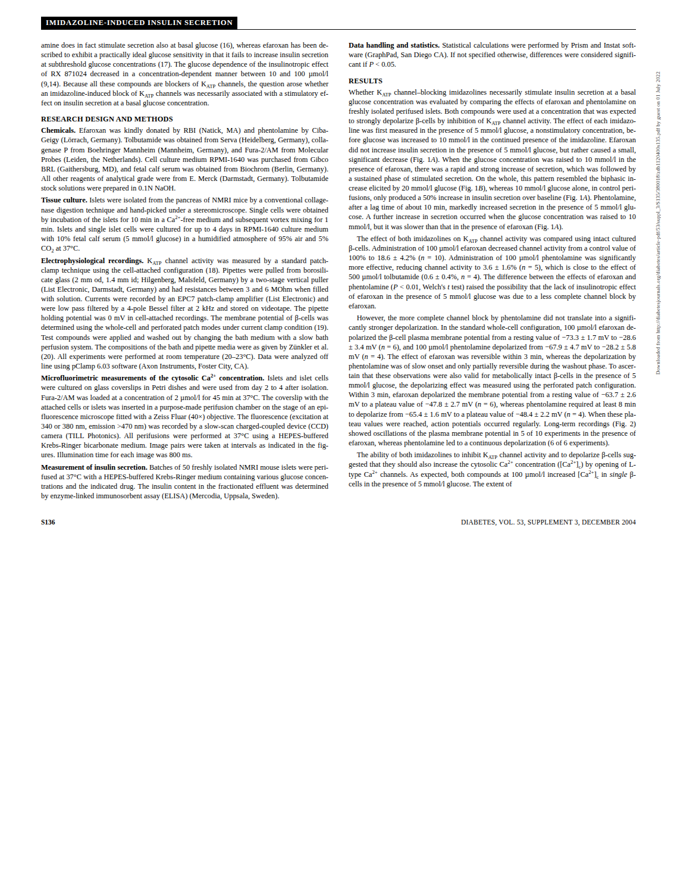Imidazoline-induced insulin secretion
Downloaded from http://diabetesjournals.org/diabetes/article-pdf/53/suppl_3/S135/380018/zdb1120400s135.pdf by guest on 01 July 2022
amine does in fact stimulate secretion also at basal glucose (16), whereas efaroxan has been described to exhibit a practically ideal glucose sensitivity in that it fails to increase insulin secretion at subthreshold glucose concentrations (17). The glucose dependence of the insulinotropic effect of RX 871024 decreased in a concentration-dependent manner between 10 and 100 µmol/l (9,14). Because all these compounds are blockers of KATP channels, the question arose whether an imidazoline-induced block of KATP channels was necessarily associated with a stimulatory effect on insulin secretion at a basal glucose concentration.
Research Design and Methods
Chemicals. Efaroxan was kindly donated by RBI (Natick, MA) and phentolamine by Ciba-Geigy (Lörrach, Germany). Tolbutamide was obtained from Serva (Heidelberg, Germany), collagenase P from Boehringer Mannheim (Mannheim, Germany), and Fura-2/AM from Molecular Probes (Leiden, the Netherlands). Cell culture medium RPMI-1640 was purchased from Gibco BRL (Gaithersburg, MD), and fetal calf serum was obtained from Biochrom (Berlin, Germany). All other reagents of analytical grade were from E. Merck (Darmstadt, Germany). Tolbutamide stock solutions were prepared in 0.1N NaOH.
Tissue culture. Islets were isolated from the pancreas of NMRI mice by a conventional collagenase digestion technique and hand-picked under a stereomicroscope. Single cells were obtained by incubation of the islets for 10 min in a Ca2+-free medium and subsequent vortex mixing for 1 min. Islets and single islet cells were cultured for up to 4 days in RPMI-1640 culture medium with 10% fetal calf serum (5 mmol/l glucose) in a humidified atmosphere of 95% air and 5% CO2 at 37°C.
Electrophysiological recordings. KATP channel activity was measured by a standard patch-clamp technique using the cell-attached configuration (18). Pipettes were pulled from borosilicate glass (2 mm od, 1.4 mm id; Hilgenberg, Malsfeld, Germany) by a two-stage vertical puller (List Electronic, Darmstadt, Germany) and had resistances between 3 and 6 MOhm when filled with solution. Currents were recorded by an EPC7 patch-clamp amplifier (List Electronic) and were low pass filtered by a 4-pole Bessel filter at 2 kHz and stored on videotape. The pipette holding potential was 0 mV in cell-attached recordings. The membrane potential of β-cells was determined using the whole-cell and perforated patch modes under current clamp condition (19). Test compounds were applied and washed out by changing the bath medium with a slow bath perfusion system. The compositions of the bath and pipette media were as given by Zünkler et al. (20). All experiments were performed at room temperature (20–23°C). Data were analyzed off line using pClamp 6.03 software (Axon Instruments, Foster City, CA).
Microfluorimetric measurements of the cytosolic Ca2+ concentration. Islets and islet cells were cultured on glass coverslips in Petri dishes and were used from day 2 to 4 after isolation. Fura-2/AM was loaded at a concentration of 2 µmol/l for 45 min at 37°C. The coverslip with the attached cells or islets was inserted in a purpose-made perifusion chamber on the stage of an epifluorescence microscope fitted with a Zeiss Fluar (40×) objective. The fluorescence (excitation at 340 or 380 nm, emission >470 nm) was recorded by a slow-scan charged-coupled device (CCD) camera (TILL Photonics). All perifusions were performed at 37°C using a HEPES-buffered Krebs-Ringer bicarbonate medium. Image pairs were taken at intervals as indicated in the figures. Illumination time for each image was 800 ms.
Measurement of insulin secretion. Batches of 50 freshly isolated NMRI mouse islets were perifused at 37°C with a HEPES-buffered Krebs-Ringer medium containing various glucose concentrations and the indicated drug. The insulin content in the fractionated effluent was determined by enzyme-linked immunosorbent assay (ELISA) (Mercodia, Uppsala, Sweden).
Data handling and statistics. Statistical calculations were performed by Prism and Instat software (GraphPad, San Diego CA). If not specified otherwise, differences were considered significant if P < 0.05.
Results
Whether KATP channel–blocking imidazolines necessarily stimulate insulin secretion at a basal glucose concentration was evaluated by comparing the effects of efaroxan and phentolamine on freshly isolated perifused islets. Both compounds were used at a concentration that was expected to strongly depolarize β-cells by inhibition of KATP channel activity. The effect of each imidazoline was first measured in the presence of 5 mmol/l glucose, a nonstimulatory concentration, before glucose was increased to 10 mmol/l in the continued presence of the imidazoline. Efaroxan did not increase insulin secretion in the presence of 5 mmol/l glucose, but rather caused a small, significant decrease (Fig. 1A). When the glucose concentration was raised to 10 mmol/l in the presence of efaroxan, there was a rapid and strong increase of secretion, which was followed by a sustained phase of stimulated secretion. On the whole, this pattern resembled the biphasic increase elicited by 20 mmol/l glucose (Fig. 1B), whereas 10 mmol/l glucose alone, in control perifusions, only produced a 50% increase in insulin secretion over baseline (Fig. 1A). Phentolamine, after a lag time of about 10 min, markedly increased secretion in the presence of 5 mmol/l glucose. A further increase in secretion occurred when the glucose concentration was raised to 10 mmol/l, but it was slower than that in the presence of efaroxan (Fig. 1A).
The effect of both imidazolines on KATP channel activity was compared using intact cultured β-cells. Administration of 100 µmol/l efaroxan decreased channel activity from a control value of 100% to 18.6 ± 4.2% (n = 10). Administration of 100 µmol/l phentolamine was significantly more effective, reducing channel activity to 3.6 ± 1.6% (n = 5), which is close to the effect of 500 µmol/l tolbutamide (0.6 ± 0.4%, n = 4). The difference between the effects of efaroxan and phentolamine (P < 0.01, Welch's t test) raised the possibility that the lack of insulinotropic effect of efaroxan in the presence of 5 mmol/l glucose was due to a less complete channel block by efaroxan.
However, the more complete channel block by phentolamine did not translate into a significantly stronger depolarization. In the standard whole-cell configuration, 100 µmol/l efaroxan depolarized the β-cell plasma membrane potential from a resting value of −73.3 ± 1.7 mV to −28.6 ± 3.4 mV (n = 6), and 100 µmol/l phentolamine depolarized from −67.9 ± 4.7 mV to −28.2 ± 5.8 mV (n = 4). The effect of efaroxan was reversible within 3 min, whereas the depolarization by phentolamine was of slow onset and only partially reversible during the washout phase. To ascertain that these observations were also valid for metabolically intact β-cells in the presence of 5 mmol/l glucose, the depolarizing effect was measured using the perforated patch configuration. Within 3 min, efaroxan depolarized the membrane potential from a resting value of −63.7 ± 2.6 mV to a plateau value of −47.8 ± 2.7 mV (n = 6), whereas phentolamine required at least 8 min to depolarize from −65.4 ± 1.6 mV to a plateau value of −48.4 ± 2.2 mV (n = 4). When these plateau values were reached, action potentials occurred regularly. Long-term recordings (Fig. 2) showed oscillations of the plasma membrane potential in 5 of 10 experiments in the presence of efaroxan, whereas phentolamine led to a continuous depolarization (6 of 6 experiments).
The ability of both imidazolines to inhibit KATP channel activity and to depolarize β-cells suggested that they should also increase the cytosolic Ca2+ concentration ([Ca2+]c) by opening of L-type Ca2+ channels. As expected, both compounds at 100 µmol/l increased [Ca2+]c in single β-cells in the presence of 5 mmol/l glucose. The extent of
S136
DIABETES, VOL. 53, SUPPLEMENT 3, DECEMBER 2004